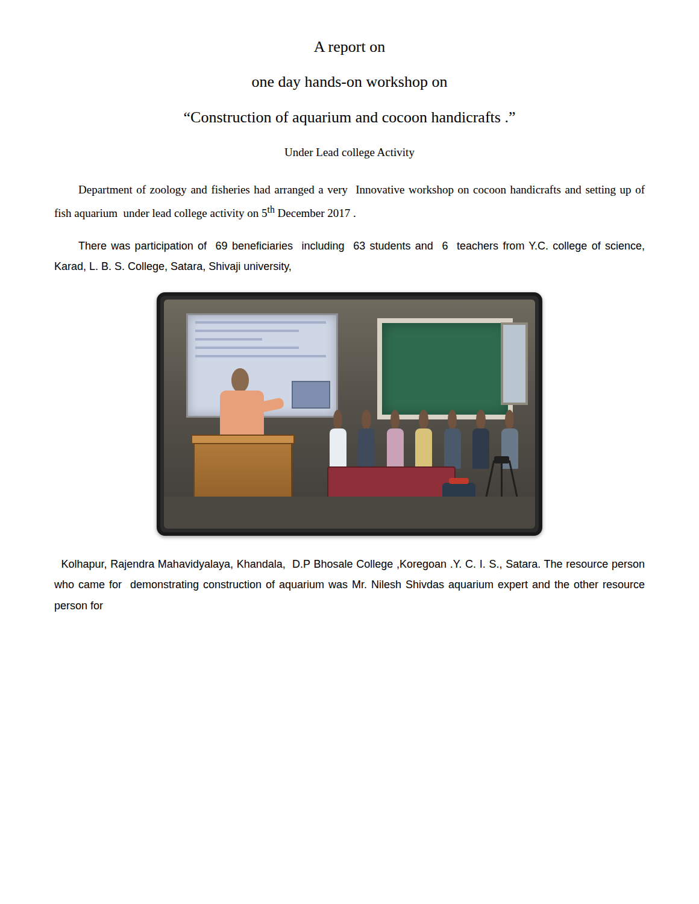A report on
one day hands-on workshop on
“Construction of aquarium and cocoon handicrafts .”
Under Lead college Activity
Department of zoology and fisheries had arranged a very Innovative workshop on cocoon handicrafts and setting up of fish aquarium under lead college activity on 5th December 2017 .
There was participation of 69 beneficiaries including 63 students and 6 teachers from Y.C. college of science, Karad, L. B. S. College, Satara, Shivaji university,
Kolhapur, Rajendra Mahavidyalaya, Khandala, D.P Bhosale College ,Koregoan .Y. C. I. S., Satara. The resource person who came for demonstrating construction of aquarium was Mr. Nilesh Shivdas aquarium expert and the other resource person for